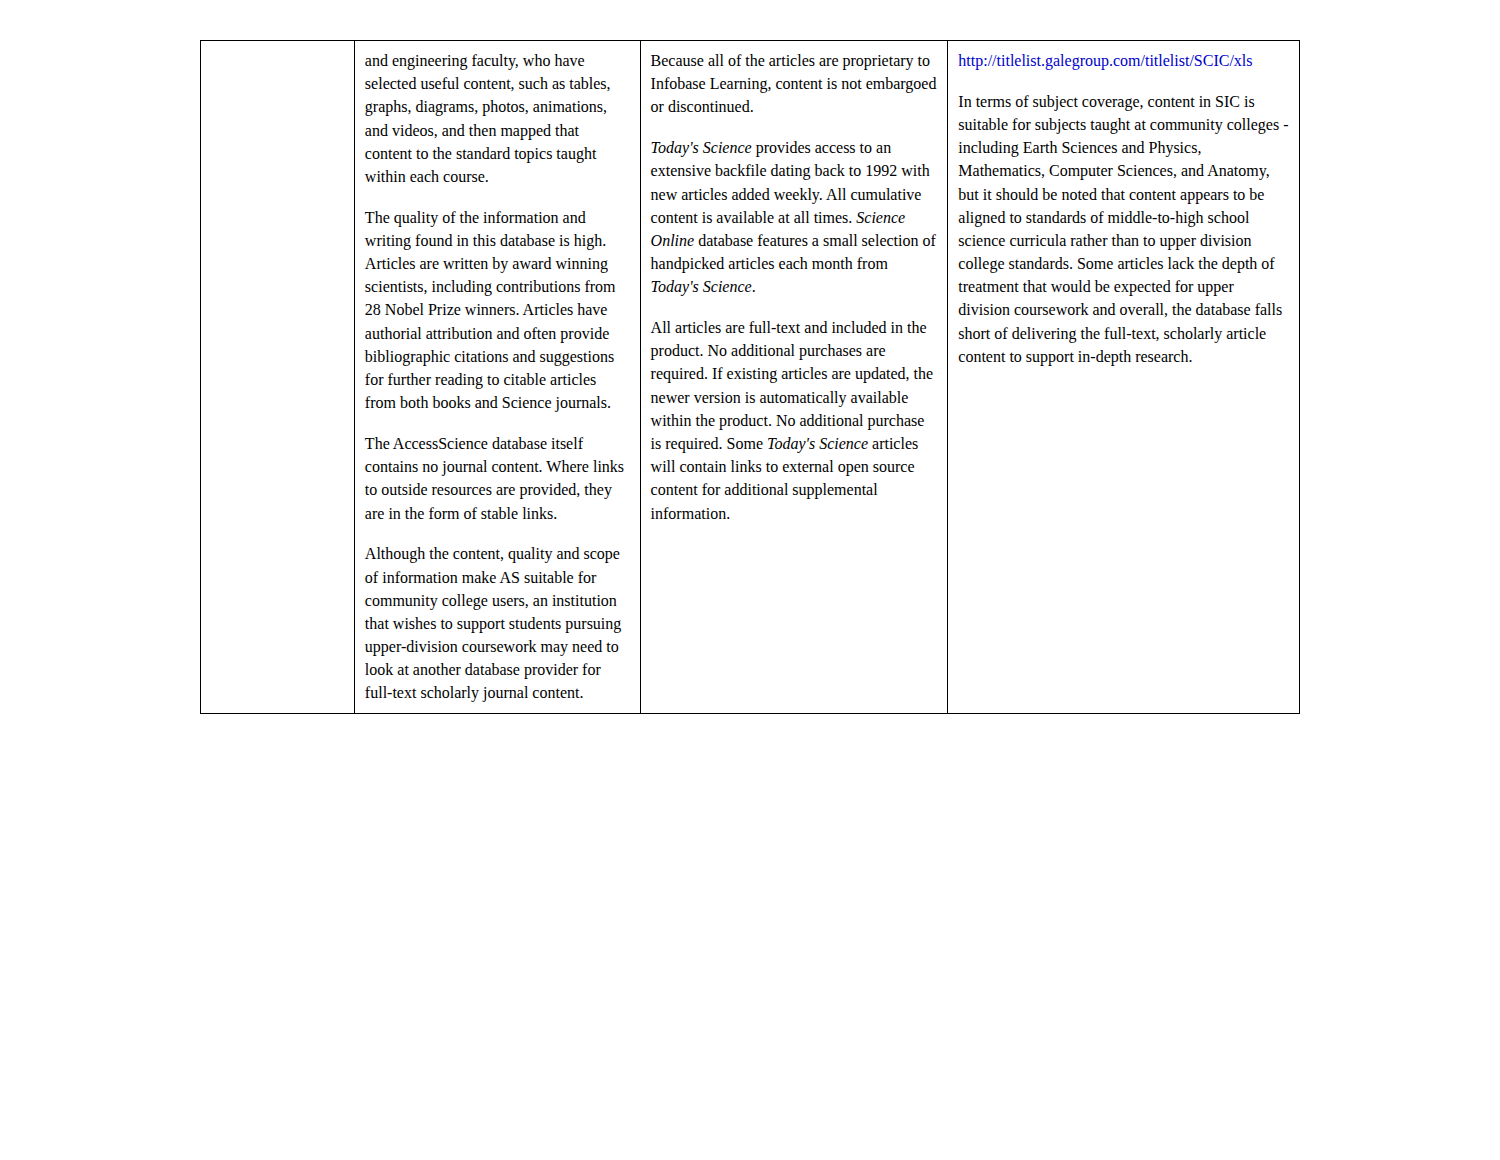| | and engineering faculty, who have selected useful content, such as tables, graphs, diagrams, photos, animations, and videos, and then mapped that content to the standard topics taught within each course. The quality of the information and writing found in this database is high. Articles are written by award winning scientists, including contributions from 28 Nobel Prize winners. Articles have authorial attribution and often provide bibliographic citations and suggestions for further reading to citable articles from both books and Science journals. The AccessScience database itself contains no journal content. Where links to outside resources are provided, they are in the form of stable links. Although the content, quality and scope of information make AS suitable for community college users, an institution that wishes to support students pursuing upper-division coursework may need to look at another database provider for full-text scholarly journal content. | Because all of the articles are proprietary to Infobase Learning, content is not embargoed or discontinued. Today's Science provides access to an extensive backfile dating back to 1992 with new articles added weekly. All cumulative content is available at all times. Science Online database features a small selection of handpicked articles each month from Today's Science . All articles are full-text and included in the product. No additional purchases are required. If existing articles are updated, the newer version is automatically available within the product. No additional purchase is required. Some Today's Science articles will contain links to external open source content for additional supplemental information. | http://titlelist.galegroup.com/titlelist/SCIC/xls In terms of subject coverage, content in SIC is suitable for subjects taught at community colleges - including Earth Sciences and Physics, Mathematics, Computer Sciences, and Anatomy, but it should be noted that content appears to be aligned to standards of middle-to-high school science curricula rather than to upper division college standards. Some articles lack the depth of treatment that would be expected for upper division coursework and overall, the database falls short of delivering the full-text, scholarly article content to support in-depth research. |